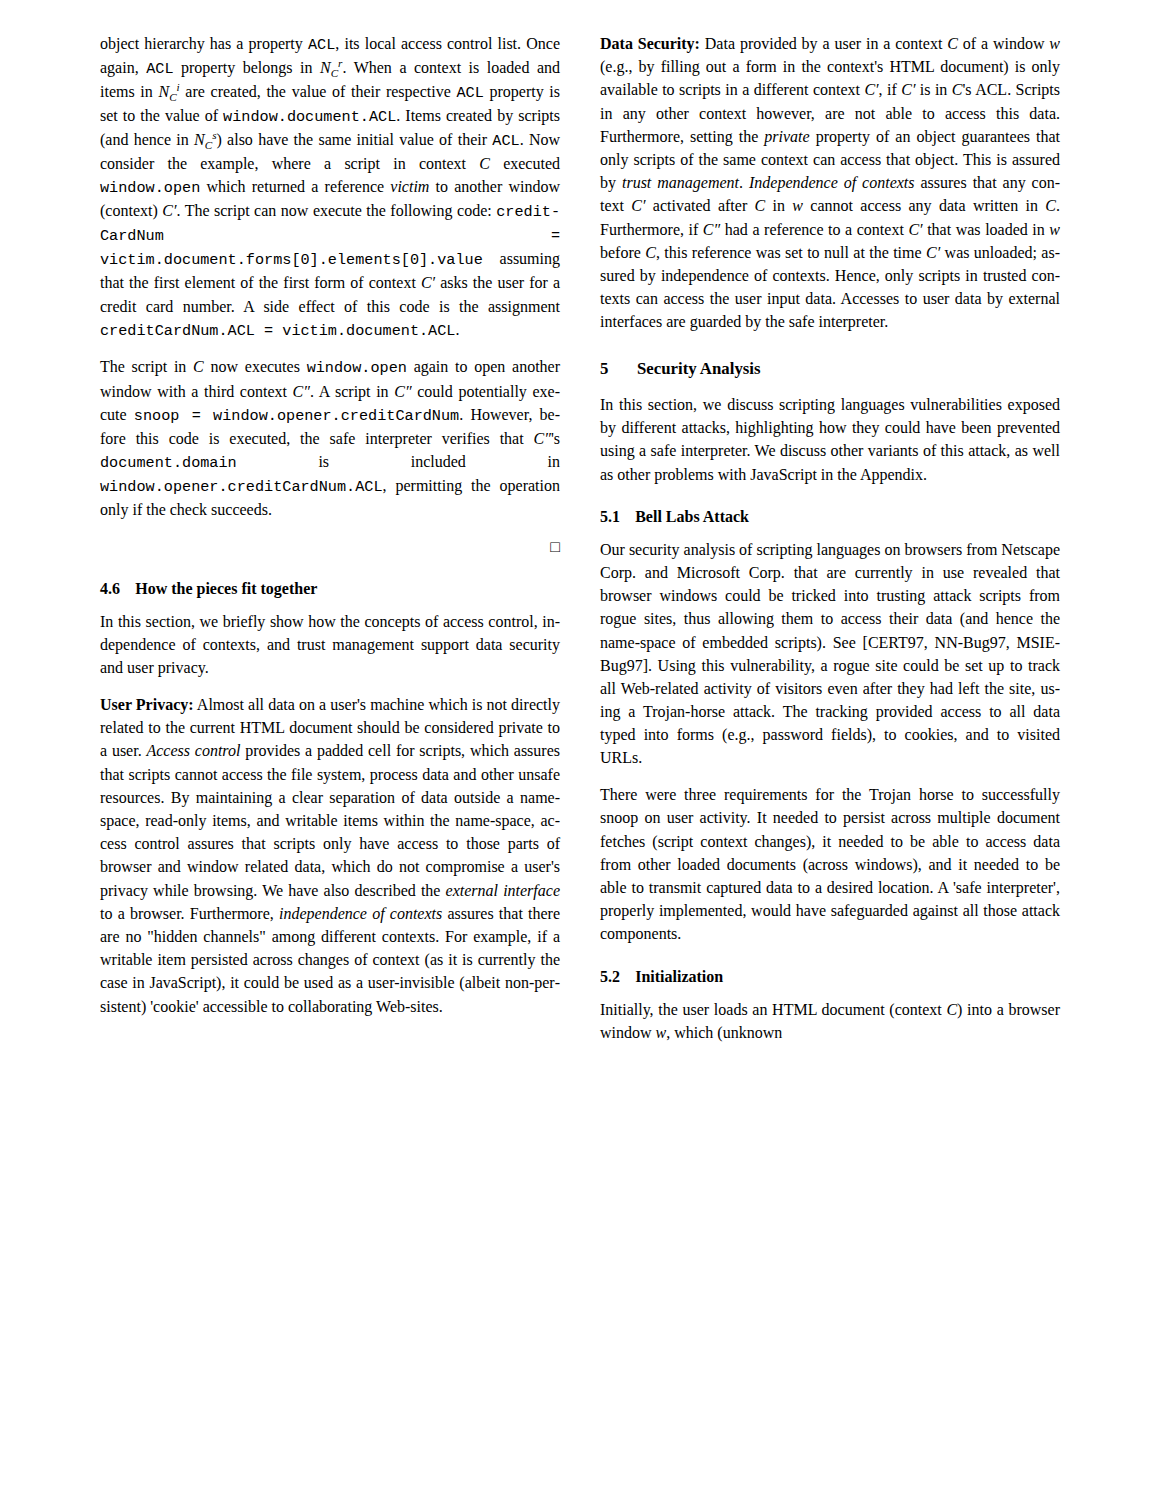object hierarchy has a property ACL, its local access control list. Once again, ACL property belongs in NCr. When a context is loaded and items in NCi are created, the value of their respective ACL property is set to the value of window.document.ACL. Items created by scripts (and hence in NCs) also have the same initial value of their ACL. Now consider the example, where a script in context C executed window.open which returned a reference victim to another window (context) C′. The script can now execute the following code: creditCardNum = victim.document.forms[0].elements[0].value assuming that the first element of the first form of context C′ asks the user for a credit card number. A side effect of this code is the assignment creditCardNum.ACL = victim.document.ACL.
The script in C now executes window.open again to open another window with a third context C″. A script in C″ could potentially execute snoop = window.opener.creditCardNum. However, before this code is executed, the safe interpreter verifies that C″'s document.domain is included in window.opener.creditCardNum.ACL, permitting the operation only if the check succeeds.
□
4.6 How the pieces fit together
In this section, we briefly show how the concepts of access control, independence of contexts, and trust management support data security and user privacy.
User Privacy: Almost all data on a user's machine which is not directly related to the current HTML document should be considered private to a user. Access control provides a padded cell for scripts, which assures that scripts cannot access the file system, process data and other unsafe resources. By maintaining a clear separation of data outside a name-space, read-only items, and writable items within the name-space, access control assures that scripts only have access to those parts of browser and window related data, which do not compromise a user's privacy while browsing. We have also described the external interface to a browser. Furthermore, independence of contexts assures that there are no "hidden channels" among different contexts. For example, if a writable item persisted across changes of context (as it is currently the case in JavaScript), it could be used as a user-invisible (albeit non-persistent) 'cookie' accessible to collaborating Web-sites.
Data Security: Data provided by a user in a context C of a window w (e.g., by filling out a form in the context's HTML document) is only available to scripts in a different context C′, if C′ is in C's ACL. Scripts in any other context however, are not able to access this data. Furthermore, setting the private property of an object guarantees that only scripts of the same context can access that object. This is assured by trust management. Independence of contexts assures that any context C′ activated after C in w cannot access any data written in C. Furthermore, if C″ had a reference to a context C′ that was loaded in w before C, this reference was set to null at the time C′ was unloaded; assured by independence of contexts. Hence, only scripts in trusted contexts can access the user input data. Accesses to user data by external interfaces are guarded by the safe interpreter.
5 Security Analysis
In this section, we discuss scripting languages vulnerabilities exposed by different attacks, highlighting how they could have been prevented using a safe interpreter. We discuss other variants of this attack, as well as other problems with JavaScript in the Appendix.
5.1 Bell Labs Attack
Our security analysis of scripting languages on browsers from Netscape Corp. and Microsoft Corp. that are currently in use revealed that browser windows could be tricked into trusting attack scripts from rogue sites, thus allowing them to access their data (and hence the name-space of embedded scripts). See [CERT97, NN-Bug97, MSIE-Bug97]. Using this vulnerability, a rogue site could be set up to track all Web-related activity of visitors even after they had left the site, using a Trojan-horse attack. The tracking provided access to all data typed into forms (e.g., password fields), to cookies, and to visited URLs.
There were three requirements for the Trojan horse to successfully snoop on user activity. It needed to persist across multiple document fetches (script context changes), it needed to be able to access data from other loaded documents (across windows), and it needed to be able to transmit captured data to a desired location. A 'safe interpreter', properly implemented, would have safeguarded against all those attack components.
5.2 Initialization
Initially, the user loads an HTML document (context C) into a browser window w, which (unknown